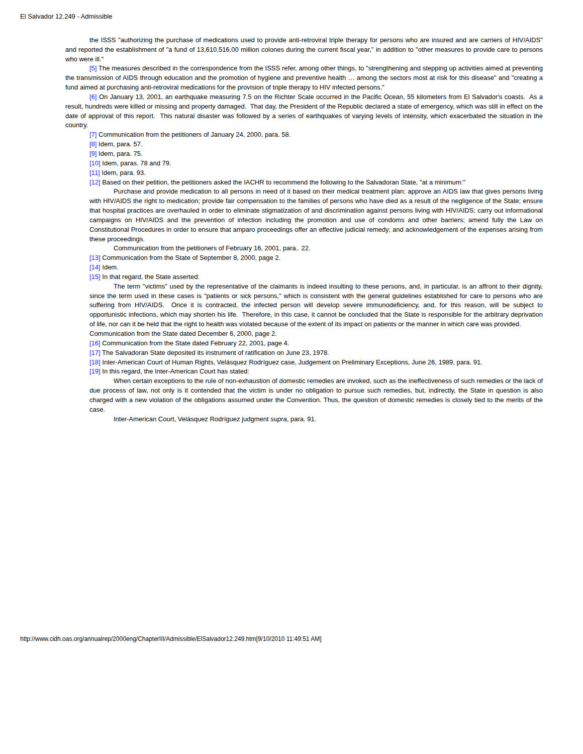El Salvador 12.249 - Admissible
the ISSS "authorizing the purchase of medications used to provide anti-retroviral triple therapy for persons who are insured and are carriers of HIV/AIDS" and reported the establishment of "a fund of 13,610,516.00 million colones during the current fiscal year," in addition to "other measures to provide care to persons who were ill."
[5] The measures described in the correspondence from the ISSS refer, among other things, to "strengthening and stepping up activities aimed at preventing the transmission of AIDS through education and the promotion of hygiene and preventive health … among the sectors most at risk for this disease" and "creating a fund aimed at purchasing anti-retroviral medications for the provision of triple therapy to HIV infected persons."
[6] On January 13, 2001, an earthquake measuring 7.5 on the Richter Scale occurred in the Pacific Ocean, 55 kilometers from El Salvador's coasts. As a result, hundreds were killed or missing and property damaged. That day, the President of the Republic declared a state of emergency, which was still in effect on the date of approval of this report. This natural disaster was followed by a series of earthquakes of varying levels of intensity, which exacerbated the situation in the country.
[7] Communication from the petitioners of January 24, 2000, para. 58.
[8] Idem, para. 57.
[9] Idem, para. 75.
[10] Idem, paras. 78 and 79.
[11] Idem, para. 93.
[12] Based on their petition, the petitioners asked the IACHR to recommend the following to the Salvadoran State, "at a minimum:"
Purchase and provide medication to all persons in need of it based on their medical treatment plan; approve an AIDS law that gives persons living with HIV/AIDS the right to medication; provide fair compensation to the families of persons who have died as a result of the negligence of the State; ensure that hospital practices are overhauled in order to eliminate stigmatization of and discrimination against persons living with HIV/AIDS; carry out informational campaigns on HIV/AIDS and the prevention of infection including the promotion and use of condoms and other barriers; amend fully the Law on Constitutional Procedures in order to ensure that amparo proceedings offer an effective judicial remedy; and acknowledgement of the expenses arising from these proceedings.
Communication from the petitioners of February 16, 2001, para.. 22.
[13] Communication from the State of September 8, 2000, page 2.
[14] Idem.
[15] In that regard, the State asserted:
The term "victims" used by the representative of the claimants is indeed insulting to these persons, and, in particular, is an affront to their dignity, since the term used in these cases is "patients or sick persons," which is consistent with the general guidelines established for care to persons who are suffering from HIV/AIDS. Once it is contracted, the infected person will develop severe immunodeficiency, and, for this reason, will be subject to opportunistic infections, which may shorten his life. Therefore, in this case, it cannot be concluded that the State is responsible for the arbitrary deprivation of life, nor can it be held that the right to health was violated because of the extent of its impact on patients or the manner in which care was provided.
Communication from the State dated December 6, 2000, page 2.
[16] Communication from the State dated February 22, 2001, page 4.
[17] The Salvadoran State deposited its instrument of ratification on June 23, 1978.
[18] Inter-American Court of Human Rights, Velásquez Rodríguez case, Judgement on Preliminary Exceptions, June 26, 1989, para. 91.
[19] In this regard, the Inter-American Court has stated:
When certain exceptions to the rule of non-exhaustion of domestic remedies are invoked, such as the ineffectiveness of such remedies or the lack of due process of law, not only is it contended that the victim is under no obligation to pursue such remedies, but, indirectly, the State in question is also charged with a new violation of the obligations assumed under the Convention. Thus, the question of domestic remedies is closely tied to the merits of the case.
Inter-American Court, Velásquez Rodríguez judgment supra, para. 91.
http://www.cidh.oas.org/annualrep/2000eng/ChapterIII/Admissible/ElSalvador12.249.htm[9/10/2010 11:49:51 AM]